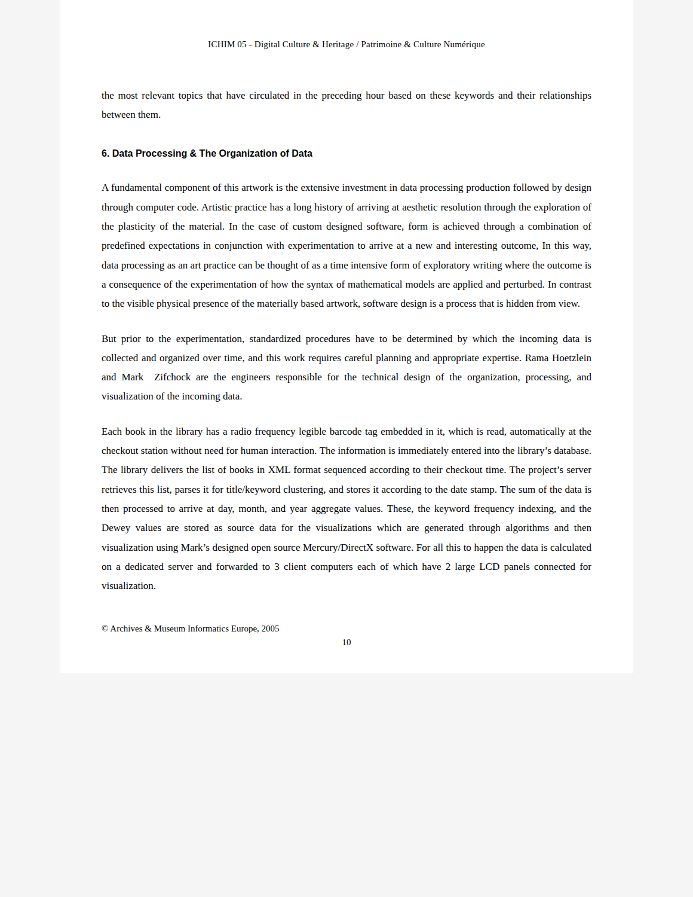ICHIM 05 - Digital Culture & Heritage / Patrimoine & Culture Numérique
the most relevant topics that have circulated in the preceding hour based on these keywords and their relationships between them.
6. Data Processing & The Organization of Data
A fundamental component of this artwork is the extensive investment in data processing production followed by design through computer code. Artistic practice has a long history of arriving at aesthetic resolution through the exploration of the plasticity of the material. In the case of custom designed software, form is achieved through a combination of predefined expectations in conjunction with experimentation to arrive at a new and interesting outcome, In this way, data processing as an art practice can be thought of as a time intensive form of exploratory writing where the outcome is a consequence of the experimentation of how the syntax of mathematical models are applied and perturbed. In contrast to the visible physical presence of the materially based artwork, software design is a process that is hidden from view.
But prior to the experimentation, standardized procedures have to be determined by which the incoming data is collected and organized over time, and this work requires careful planning and appropriate expertise. Rama Hoetzlein and Mark Zifchock are the engineers responsible for the technical design of the organization, processing, and visualization of the incoming data.
Each book in the library has a radio frequency legible barcode tag embedded in it, which is read, automatically at the checkout station without need for human interaction. The information is immediately entered into the library’s database. The library delivers the list of books in XML format sequenced according to their checkout time. The project’s server retrieves this list, parses it for title/keyword clustering, and stores it according to the date stamp. The sum of the data is then processed to arrive at day, month, and year aggregate values. These, the keyword frequency indexing, and the Dewey values are stored as source data for the visualizations which are generated through algorithms and then visualization using Mark’s designed open source Mercury/DirectX software. For all this to happen the data is calculated on a dedicated server and forwarded to 3 client computers each of which have 2 large LCD panels connected for visualization.
© Archives & Museum Informatics Europe, 2005 10